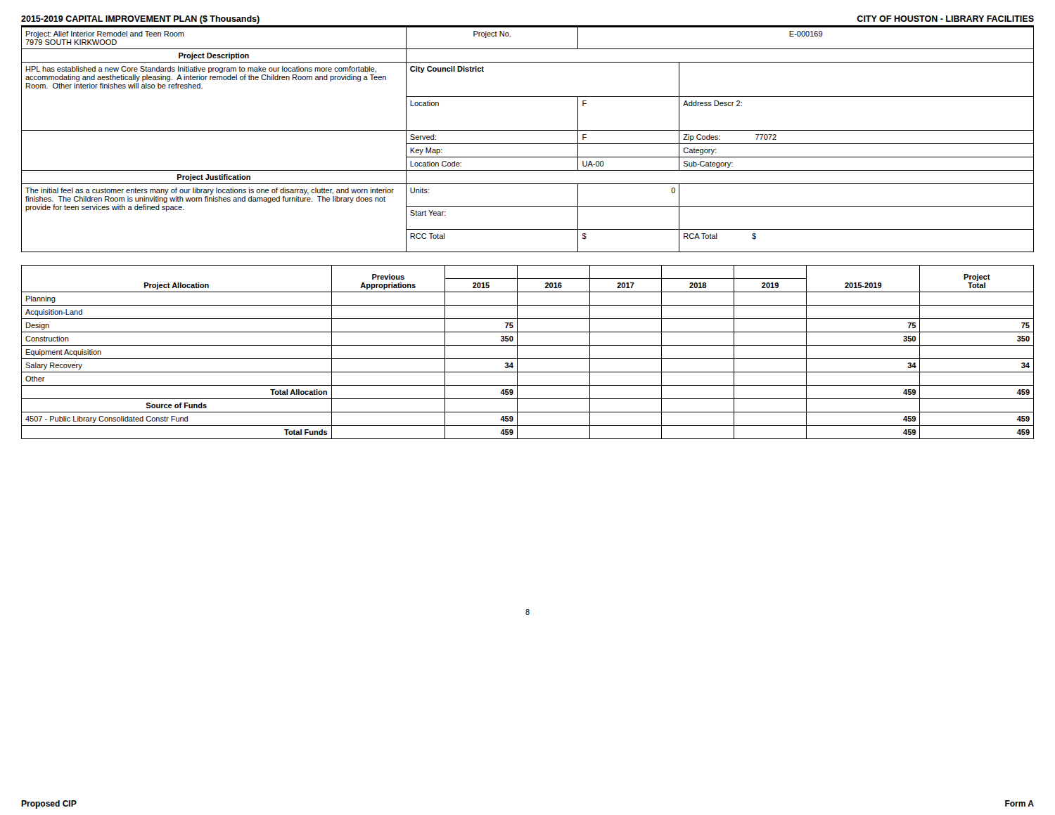2015-2019 CAPITAL IMPROVEMENT PLAN ($ Thousands)
CITY OF HOUSTON - LIBRARY FACILITIES
| Project: Alief Interior Remodel and Teen Room 7979 SOUTH KIRKWOOD | Project No. | E-000169 |
| Project Description | | |
| HPL has established a new Core Standards Initiative program to make our locations more comfortable, accommodating and aesthetically pleasing. A interior remodel of the Children Room and providing a Teen Room. Other interior finishes will also be refreshed. | City Council District | |
| Location | F | Address Descr 2: |
| | Served: | F | Zip Codes: 77072 |
| Key Map: | | Category: |
| Location Code: | UA-00 | Sub-Category: |
| Project Justification | | |
| The initial feel as a customer enters many of our library locations is one of disarray, clutter, and worn interior finishes. The Children Room is uninviting with worn finishes and damaged furniture. The library does not provide for teen services with a defined space. | Units: | 0 | |
| Start Year: | | |
| RCC Total | $ | RCA Total $ |
| Project Allocation | Previous Appropriations | | | | | | 2015-2019 | Project Total |
| --- | --- | --- | --- | --- | --- | --- | --- | --- |
| 2015 | 2016 | 2017 | 2018 | 2019 |
| Planning | | | | | | | | |
| Acquisition-Land | | | | | | | | |
| Design | | 75 | | | | | 75 | 75 |
| Construction | | 350 | | | | | 350 | 350 |
| Equipment Acquisition | | | | | | | | |
| Salary Recovery | | 34 | | | | | 34 | 34 |
| Other | | | | | | | | |
| Total Allocation | | 459 | | | | | 459 | 459 |
| Source of Funds | | | | | | | | |
| 4507 - Public Library Consolidated Constr Fund | | 459 | | | | | 459 | 459 |
| Total Funds | | 459 | | | | | 459 | 459 |
8
Proposed CIP
Form A